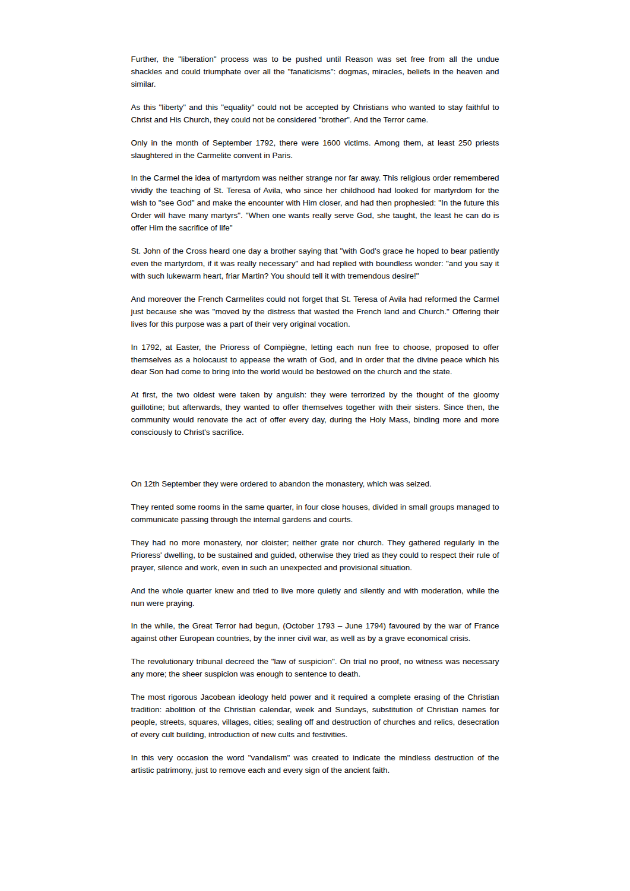Further, the "liberation" process was to be pushed until Reason was set free from all the undue shackles and could triumphate over all the "fanaticisms": dogmas, miracles, beliefs in the heaven and similar.
As this "liberty" and this "equality" could not be accepted by Christians who wanted to stay faithful to Christ and His Church, they could not be considered "brother". And the Terror came.
Only in the month of September 1792, there were 1600 victims. Among them, at least 250 priests slaughtered in the Carmelite convent in Paris.
In the Carmel the idea of martyrdom was neither strange nor far away. This religious order remembered vividly the teaching of St. Teresa of Avila, who since her childhood had looked for martyrdom for the wish to "see God" and make the encounter with Him closer, and had then prophesied: "In the future this Order will have many martyrs". "When one wants really serve God, she taught, the least he can do is offer Him the sacrifice of life"
St. John of the Cross heard one day a brother saying that "with God's grace he hoped to bear patiently even the martyrdom, if it was really necessary" and had replied with boundless wonder: "and you say it with such lukewarm heart, friar Martin? You should tell it with tremendous desire!"
And moreover the French Carmelites could not forget that St. Teresa of Avila had reformed the Carmel just because she was "moved by the distress that wasted the French land and Church." Offering their lives for this purpose was a part of their very original vocation.
In 1792, at Easter, the Prioress of Compiègne, letting each nun free to choose, proposed to offer themselves as a holocaust to appease the wrath of God, and in order that the divine peace which his dear Son had come to bring into the world would be bestowed on the church and the state.
At first, the two oldest were taken by anguish: they were terrorized by the thought of the gloomy guillotine; but afterwards, they wanted to offer themselves together with their sisters. Since then, the community would renovate the act of offer every day, during the Holy Mass, binding more and more consciously to Christ's sacrifice.
On 12th September they were ordered to abandon the monastery, which was seized.
They rented some rooms in the same quarter, in four close houses, divided in small groups managed to communicate passing through the internal gardens and courts.
They had no more monastery, nor cloister; neither grate nor church. They gathered regularly in the Prioress' dwelling, to be sustained and guided, otherwise they tried as they could to respect their rule of prayer, silence and work, even in such an unexpected and provisional situation.
And the whole quarter knew and tried to live more quietly and silently and with moderation, while the nun were praying.
In the while, the Great Terror had begun, (October 1793 – June 1794) favoured by the war of France against other European countries, by the inner civil war, as well as by a grave economical crisis.
The revolutionary tribunal decreed the "law of suspicion". On trial no proof, no witness was necessary any more; the sheer suspicion was enough to sentence to death.
The most rigorous Jacobean ideology held power and it required a complete erasing of the Christian tradition: abolition of the Christian calendar, week and Sundays, substitution of Christian names for people, streets, squares, villages, cities; sealing off and destruction of churches and relics, desecration of every cult building, introduction of new cults and festivities.
In this very occasion the word "vandalism" was created to indicate the mindless destruction of the artistic patrimony, just to remove each and every sign of the ancient faith.